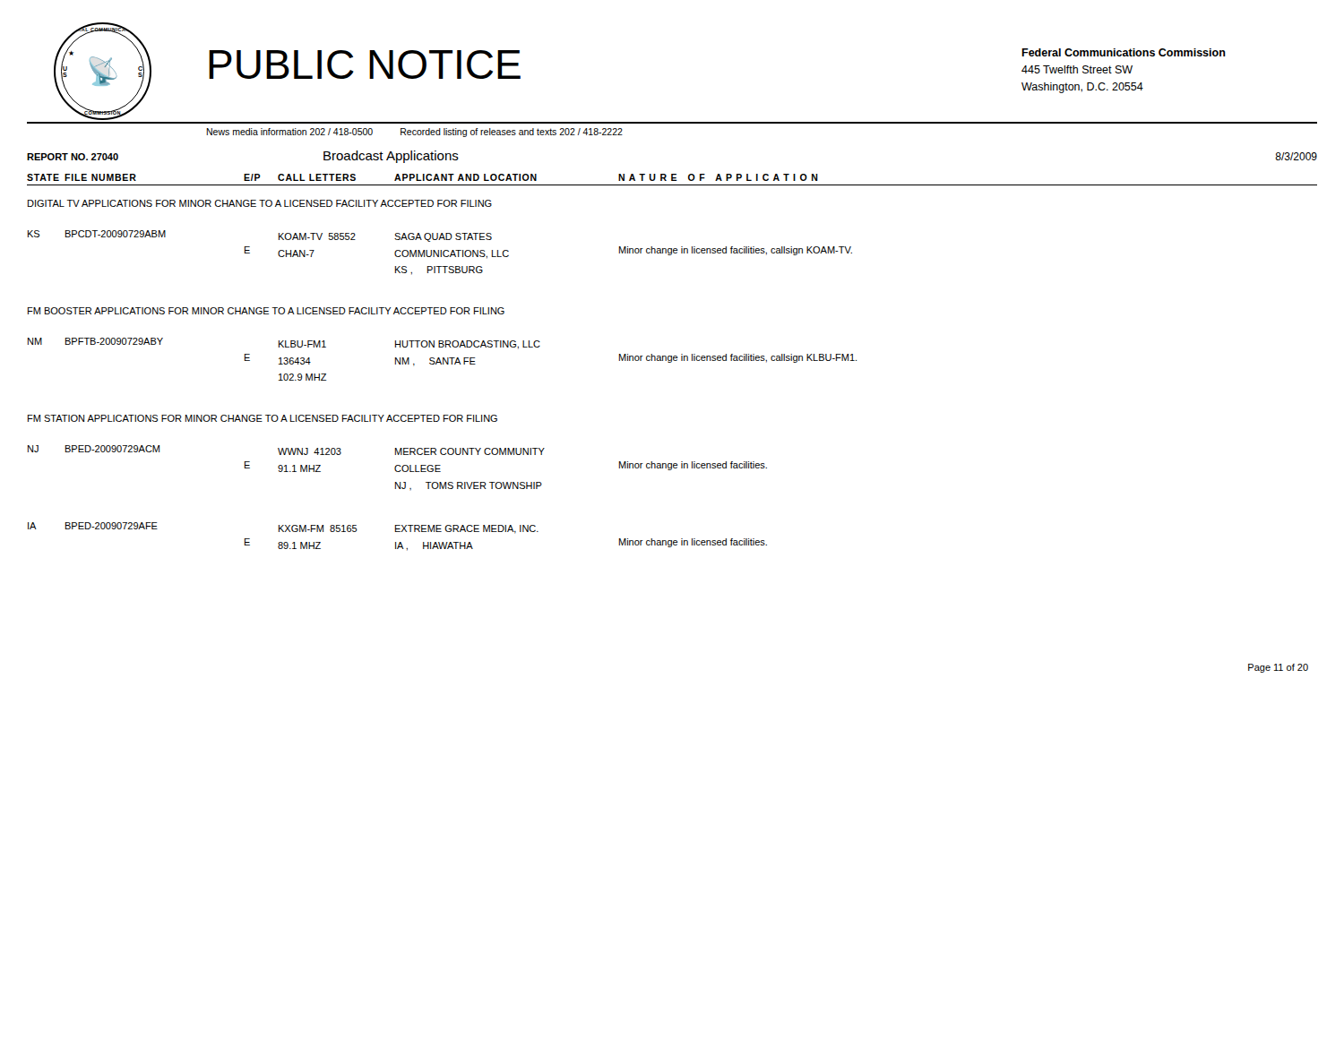FEDERAL COMMUNICATIONS
COMMISSION
U
S
C
S
★
📡
PUBLIC NOTICE
Federal Communications Commission
445 Twelfth Street SW
Washington, D.C. 20554
News media information 202 / 418-0500 Recorded listing of releases and texts 202 / 418-2222
REPORT NO. 27040
Broadcast Applications
8/3/2009
STATE
FILE NUMBER
E/P
CALL LETTERS
APPLICANT AND LOCATION
N A T U R E O F A P P L I C A T I O N
DIGITAL TV APPLICATIONS FOR MINOR CHANGE TO A LICENSED FACILITY ACCEPTED FOR FILING
KS
BPCDT-20090729ABM
E
KOAM-TV 58552
CHAN-7
SAGA QUAD STATES
COMMUNICATIONS, LLC
KS , PITTSBURG
Minor change in licensed facilities, callsign KOAM-TV.
FM BOOSTER APPLICATIONS FOR MINOR CHANGE TO A LICENSED FACILITY ACCEPTED FOR FILING
NM
BPFTB-20090729ABY
E
KLBU-FM1
136434
102.9 MHZ
HUTTON BROADCASTING, LLC
NM , SANTA FE
Minor change in licensed facilities, callsign KLBU-FM1.
FM STATION APPLICATIONS FOR MINOR CHANGE TO A LICENSED FACILITY ACCEPTED FOR FILING
NJ
BPED-20090729ACM
E
WWNJ 41203
91.1 MHZ
MERCER COUNTY COMMUNITY
COLLEGE
NJ , TOMS RIVER TOWNSHIP
Minor change in licensed facilities.
IA
BPED-20090729AFE
E
KXGM-FM 85165
89.1 MHZ
EXTREME GRACE MEDIA, INC.
IA , HIAWATHA
Minor change in licensed facilities.
Page 11 of 20